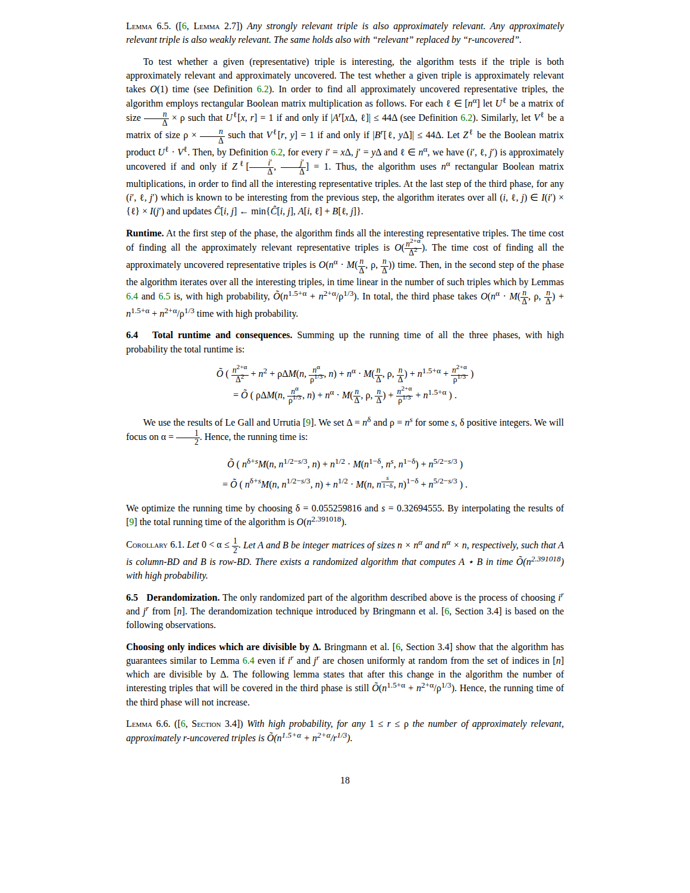Lemma 6.5. ([6, Lemma 2.7]) Any strongly relevant triple is also approximately relevant. Any approximately relevant triple is also weakly relevant. The same holds also with “relevant” replaced by “r-uncovered”.
To test whether a given (representative) triple is interesting, the algorithm tests if the triple is both approximately relevant and approximately uncovered. The test whether a given triple is approximately relevant takes O(1) time (see Definition 6.2). In order to find all approximately uncovered representative triples, the algorithm employs rectangular Boolean matrix multiplication as follows. For each ℓ ∈ [nα] let Uℓ be a matrix of size nΔ × ρ such that Uℓ[x, r] = 1 if and only if |Ar[x Δ, ℓ]| ≤ 44Δ (see Definition 6.2). Similarly, let Vℓ be a matrix of size ρ × nΔ such that Vℓ[r, y] = 1 if and only if |Br[ℓ, y Δ]| ≤ 44Δ. Let Zℓ be the Boolean matrix product Uℓ · Vℓ. Then, by Definition 6.2, for every i′ = x Δ, j′ = y Δ and ℓ ∈ nα, we have (i′, ℓ, j′) is approximately uncovered if and only if Zℓ[i′Δ, j′Δ] = 1. Thus, the algorithm uses nα rectangular Boolean matrix multiplications, in order to find all the interesting representative triples. At the last step of the third phase, for any (i′, ℓ, j′) which is known to be interesting from the previous step, the algorithm iterates over all (i, ℓ, j) ∈ I(i′) × {ℓ} × I(j′) and updates Ĉ[i, j] ← min{Ĉ[i, j], A[i, ℓ] + B[ℓ, j]}.
Runtime. At the first step of the phase, the algorithm finds all the interesting representative triples. The time cost of finding all the approximately relevant representative triples is O(n2+α Δ2). The time cost of finding all the approximately uncovered representative triples is O(nα · M(nΔ, ρ, nΔ)) time. Then, in the second step of the phase the algorithm iterates over all the interesting triples, in time linear in the number of such triples which by Lemmas 6.4 and 6.5 is, with high probability, Õ(n1.5+α + n2+α/ρ1/3). In total, the third phase takes O(nα · M(nΔ, ρ, nΔ) + n1.5+α + n2+α/ρ1/3 time with high probability.
6.4 Total runtime and consequences. Summing up the running time of all the three phases, with high probability the total runtime is:
Õ ( n2+α Δ2 + n2 + ρΔM(n, nα ρ1/3, n) + nα · M(nΔ, ρ, nΔ) + n1.5+α + n2+α ρ1/3 ) = Õ ( ρΔM(n, nα ρ1/3, n) + nα · M(nΔ, ρ, nΔ) + n2+α ρ1/3 + n1.5+α ) .
We use the results of Le Gall and Urrutia [9]. We set Δ = nδ and ρ = ns for some s, δ positive integers. We will focus on α = 12. Hence, the running time is:
Õ ( nδ+sM(n, n1/2−s/3, n) + n1/2 · M(n1−δ, ns, n1−δ) + n5/2−s/3 ) = Õ ( nδ+sM(n, n1/2−s/3, n) + n1/2 · M(n, ns 1−δ, n)1−δ + n5/2−s/3 ) .
We optimize the running time by choosing δ = 0.055259816 and s = 0.32694555. By interpolating the results of [9] the total running time of the algorithm is O(n2.391018).
Corollary 6.1. Let 0 < α ≤ 12. Let A and B be integer matrices of sizes n × nα and nα × n, respectively, such that A is column-BD and B is row-BD. There exists a randomized algorithm that computes A ⋆ B in time Õ(n2.391018) with high probability.
6.5 Derandomization. The only randomized part of the algorithm described above is the process of choosing ir and jr from [n]. The derandomization technique introduced by Bringmann et al. [6, Section 3.4] is based on the following observations.
Choosing only indices which are divisible by Δ. Bringmann et al. [6, Section 3.4] show that the algorithm has guarantees similar to Lemma 6.4 even if ir and jr are chosen uniformly at random from the set of indices in [n] which are divisible by Δ. The following lemma states that after this change in the algorithm the number of interesting triples that will be covered in the third phase is still Õ(n1.5+α + n2+α/ρ1/3). Hence, the running time of the third phase will not increase.
Lemma 6.6. ([6, Section 3.4]) With high probability, for any 1 ≤ r ≤ ρ the number of approximately relevant, approximately r-uncovered triples is Õ(n1.5+α + n2+α/r1/3).
18